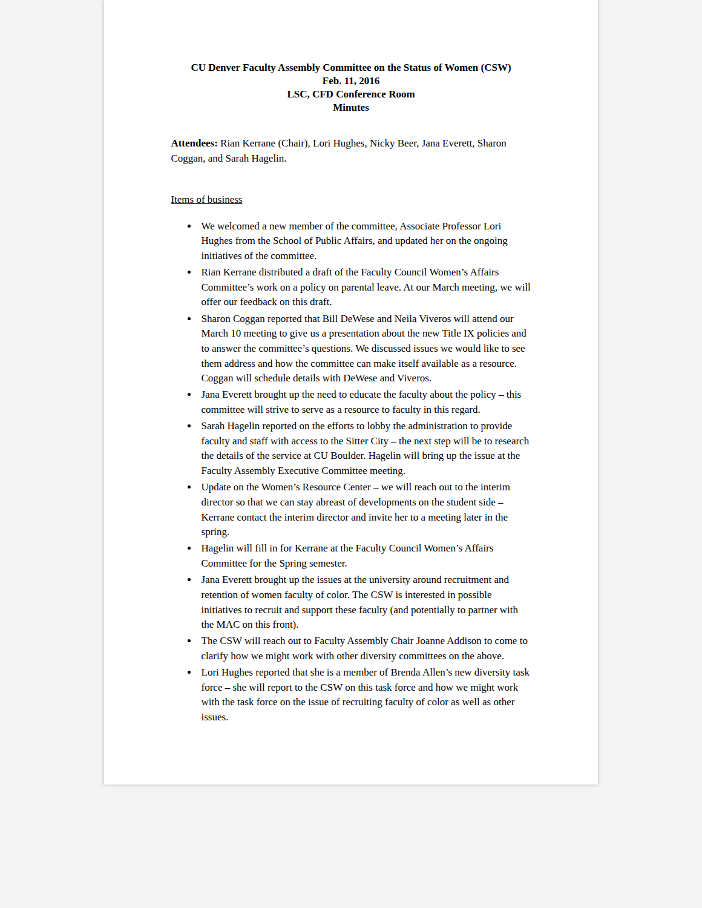CU Denver Faculty Assembly Committee on the Status of Women (CSW)
Feb. 11, 2016
LSC, CFD Conference Room
Minutes
Attendees: Rian Kerrane (Chair), Lori Hughes, Nicky Beer, Jana Everett, Sharon Coggan, and Sarah Hagelin.
Items of business
We welcomed a new member of the committee, Associate Professor Lori Hughes from the School of Public Affairs, and updated her on the ongoing initiatives of the committee.
Rian Kerrane distributed a draft of the Faculty Council Women’s Affairs Committee’s work on a policy on parental leave. At our March meeting, we will offer our feedback on this draft.
Sharon Coggan reported that Bill DeWese and Neila Viveros will attend our March 10 meeting to give us a presentation about the new Title IX policies and to answer the committee’s questions. We discussed issues we would like to see them address and how the committee can make itself available as a resource. Coggan will schedule details with DeWese and Viveros.
Jana Everett brought up the need to educate the faculty about the policy – this committee will strive to serve as a resource to faculty in this regard.
Sarah Hagelin reported on the efforts to lobby the administration to provide faculty and staff with access to the Sitter City – the next step will be to research the details of the service at CU Boulder. Hagelin will bring up the issue at the Faculty Assembly Executive Committee meeting.
Update on the Women’s Resource Center – we will reach out to the interim director so that we can stay abreast of developments on the student side – Kerrane contact the interim director and invite her to a meeting later in the spring.
Hagelin will fill in for Kerrane at the Faculty Council Women’s Affairs Committee for the Spring semester.
Jana Everett brought up the issues at the university around recruitment and retention of women faculty of color. The CSW is interested in possible initiatives to recruit and support these faculty (and potentially to partner with the MAC on this front).
The CSW will reach out to Faculty Assembly Chair Joanne Addison to come to clarify how we might work with other diversity committees on the above.
Lori Hughes reported that she is a member of Brenda Allen’s new diversity task force – she will report to the CSW on this task force and how we might work with the task force on the issue of recruiting faculty of color as well as other issues.